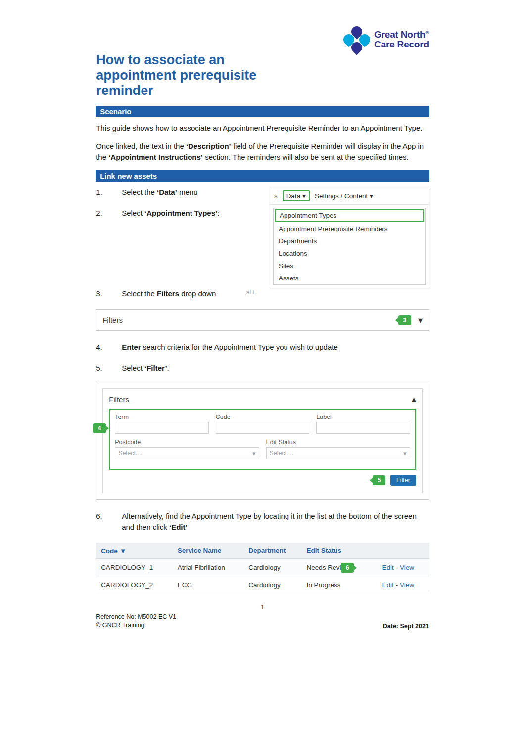Great North®
Care Record
How to associate an appointment prerequisite reminder
Scenario
This guide shows how to associate an Appointment Prerequisite Reminder to an Appointment Type.
Once linked, the text in the ‘Description’ field of the Prerequisite Reminder will display in the App in the ‘Appointment Instructions’ section. The reminders will also be sent at the specified times.
Link new assets
1. Select the ‘Data’ menu
2. Select ‘Appointment Types’:
s Data ▾ Settings / Content ▾
Appointment Types
Appointment Prerequisite Reminders
Departments
Locations
Sites
Assets
al t
3. Select the Filters drop down
Filters 3 ▾
4. Enter search criteria for the Appointment Type you wish to update
5. Select ‘Filter’.
Filters ▴
4
Term
Code
Label
Postcode
Select....▾
Edit Status
Select....▾
5 Filter
6. Alternatively, find the Appointment Type by locating it in the list at the bottom of the screen and then click ‘Edit’
| Code ▾ | Service Name | Department | Edit Status | |
| --- | --- | --- | --- | --- |
| CARDIOLOGY_1 | Atrial Fibrillation | Cardiology | Needs Revi 6 | Edit - View |
| CARDIOLOGY_2 | ECG | Cardiology | In Progress | Edit - View |
1
Reference No: M5002 EC V1
© GNCR Training
Date: Sept 2021